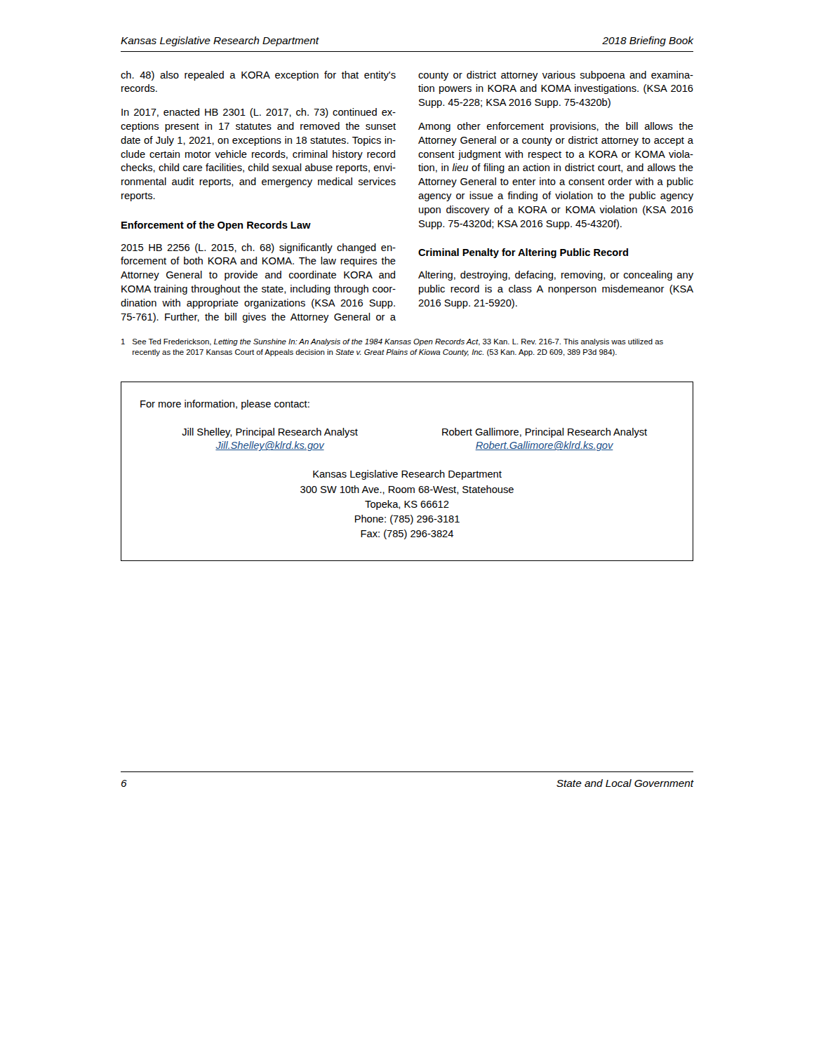Kansas Legislative Research Department 2018 Briefing Book
ch. 48) also repealed a KORA exception for that entity's records.
In 2017, enacted HB 2301 (L. 2017, ch. 73) continued exceptions present in 17 statutes and removed the sunset date of July 1, 2021, on exceptions in 18 statutes. Topics include certain motor vehicle records, criminal history record checks, child care facilities, child sexual abuse reports, environmental audit reports, and emergency medical services reports.
Enforcement of the Open Records Law
2015 HB 2256 (L. 2015, ch. 68) significantly changed enforcement of both KORA and KOMA. The law requires the Attorney General to provide and coordinate KORA and KOMA training throughout the state, including through coordination with appropriate organizations (KSA 2016 Supp. 75-761). Further, the bill gives the Attorney General or a county or district attorney various subpoena and examination powers in KORA and KOMA investigations. (KSA 2016 Supp. 45-228; KSA 2016 Supp. 75-4320b)
Among other enforcement provisions, the bill allows the Attorney General or a county or district attorney to accept a consent judgment with respect to a KORA or KOMA violation, in lieu of filing an action in district court, and allows the Attorney General to enter into a consent order with a public agency or issue a finding of violation to the public agency upon discovery of a KORA or KOMA violation (KSA 2016 Supp. 75-4320d; KSA 2016 Supp. 45-4320f).
Criminal Penalty for Altering Public Record
Altering, destroying, defacing, removing, or concealing any public record is a class A nonperson misdemeanor (KSA 2016 Supp. 21-5920).
1 See Ted Frederickson, Letting the Sunshine In: An Analysis of the 1984 Kansas Open Records Act, 33 Kan. L. Rev. 216-7. This analysis was utilized as recently as the 2017 Kansas Court of Appeals decision in State v. Great Plains of Kiowa County, Inc. (53 Kan. App. 2D 609, 389 P3d 984).
For more information, please contact:
Jill Shelley, Principal Research Analyst Jill.Shelley@klrd.ks.gov
Robert Gallimore, Principal Research Analyst Robert.Gallimore@klrd.ks.gov
Kansas Legislative Research Department
300 SW 10th Ave., Room 68-West, Statehouse
Topeka, KS 66612
Phone: (785) 296-3181
Fax: (785) 296-3824
6 State and Local Government